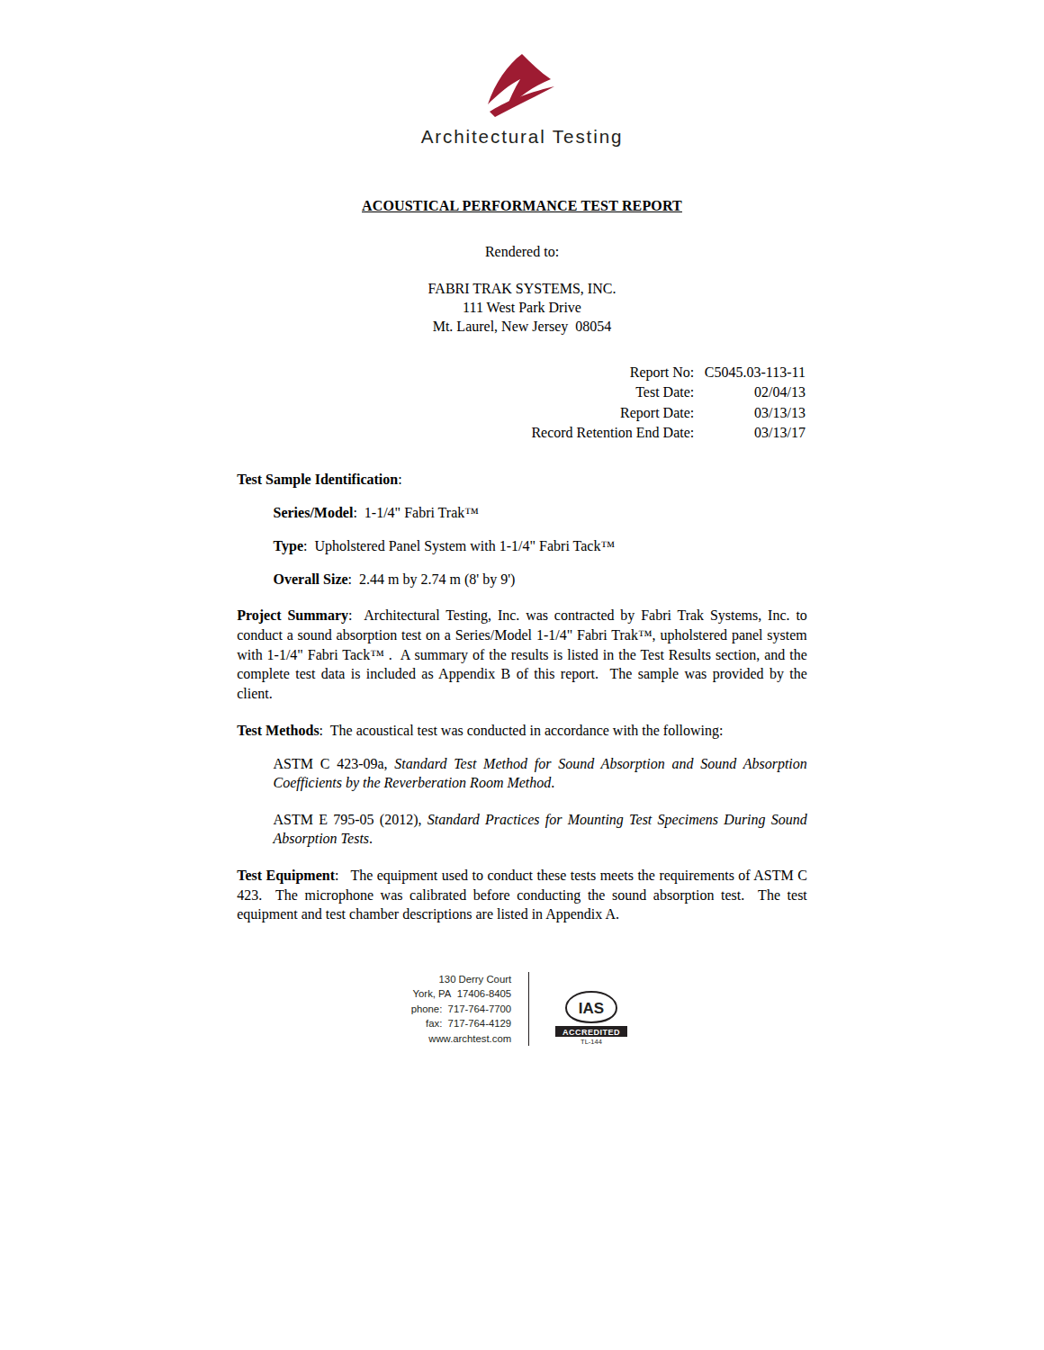Architectural Testing
ACOUSTICAL PERFORMANCE TEST REPORT
Rendered to:
FABRI TRAK SYSTEMS, INC.
111 West Park Drive
Mt. Laurel, New Jersey 08054
| Report No: | C5045.03-113-11 |
| Test Date: | 02/04/13 |
| Report Date: | 03/13/13 |
| Record Retention End Date: | 03/13/17 |
Test Sample Identification:
Series/Model: 1-1/4" Fabri Trak™
Type: Upholstered Panel System with 1-1/4" Fabri Tack™
Overall Size: 2.44 m by 2.74 m (8' by 9')
Project Summary: Architectural Testing, Inc. was contracted by Fabri Trak Systems, Inc. to conduct a sound absorption test on a Series/Model 1-1/4" Fabri Trak™, upholstered panel system with 1-1/4" Fabri Tack™ . A summary of the results is listed in the Test Results section, and the complete test data is included as Appendix B of this report. The sample was provided by the client.
Test Methods: The acoustical test was conducted in accordance with the following:
ASTM C 423-09a, Standard Test Method for Sound Absorption and Sound Absorption Coefficients by the Reverberation Room Method.
ASTM E 795-05 (2012), Standard Practices for Mounting Test Specimens During Sound Absorption Tests.
Test Equipment: The equipment used to conduct these tests meets the requirements of ASTM C 423. The microphone was calibrated before conducting the sound absorption test. The test equipment and test chamber descriptions are listed in Appendix A.
130 Derry Court
York, PA 17406-8405
phone: 717-764-7700
fax: 717-764-4129
www.archtest.com
IAS ACCREDITED TL-144